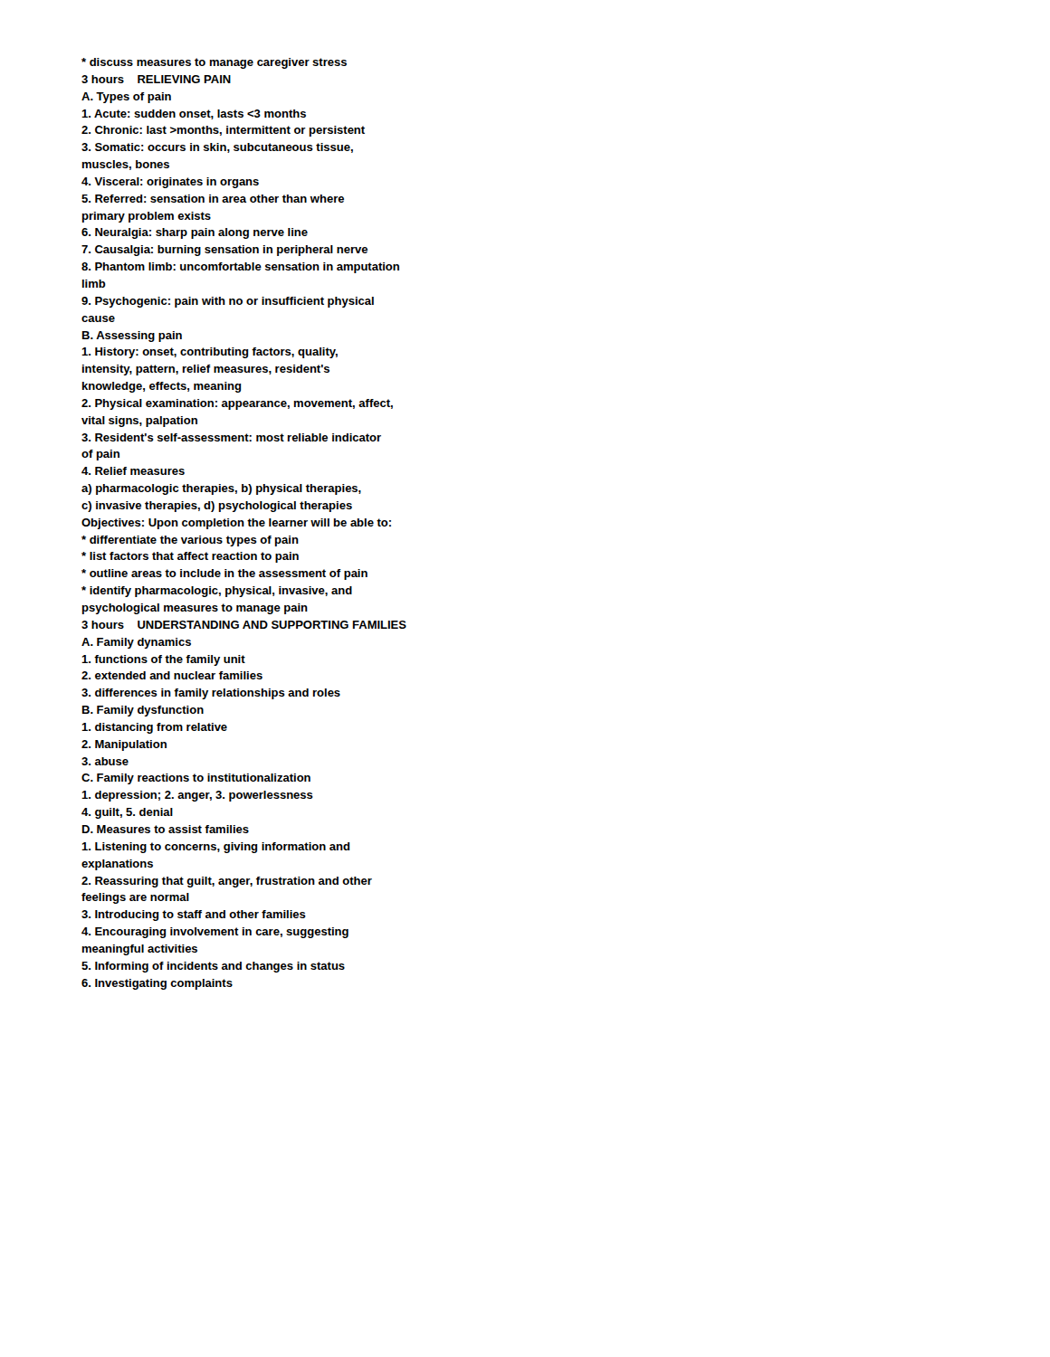* discuss measures to manage caregiver stress
3 hours RELIEVING PAIN
A. Types of pain
1. Acute: sudden onset, lasts <3 months
2. Chronic: last >months, intermittent or persistent
3. Somatic: occurs in skin, subcutaneous tissue,
muscles, bones
4. Visceral: originates in organs
5. Referred: sensation in area other than where
primary problem exists
6. Neuralgia: sharp pain along nerve line
7. Causalgia: burning sensation in peripheral nerve
8. Phantom limb: uncomfortable sensation in amputation
limb
9. Psychogenic: pain with no or insufficient physical
cause
B. Assessing pain
1. History: onset, contributing factors, quality,
intensity, pattern, relief measures, resident's
knowledge, effects, meaning
2. Physical examination: appearance, movement, affect,
vital signs, palpation
3. Resident's self-assessment: most reliable indicator
of pain
4. Relief measures
a) pharmacologic therapies, b) physical therapies,
c) invasive therapies, d) psychological therapies
Objectives: Upon completion the learner will be able to:
* differentiate the various types of pain
* list factors that affect reaction to pain
* outline areas to include in the assessment of pain
* identify pharmacologic, physical, invasive, and
psychological measures to manage pain
3 hours UNDERSTANDING AND SUPPORTING FAMILIES
A. Family dynamics
1. functions of the family unit
2. extended and nuclear families
3. differences in family relationships and roles
B. Family dysfunction
1. distancing from relative
2. Manipulation
3. abuse
C. Family reactions to institutionalization
1. depression; 2. anger, 3. powerlessness
4. guilt, 5. denial
D. Measures to assist families
1. Listening to concerns, giving information and
explanations
2. Reassuring that guilt, anger, frustration and other
feelings are normal
3. Introducing to staff and other families
4. Encouraging involvement in care, suggesting
meaningful activities
5. Informing of incidents and changes in status
6. Investigating complaints